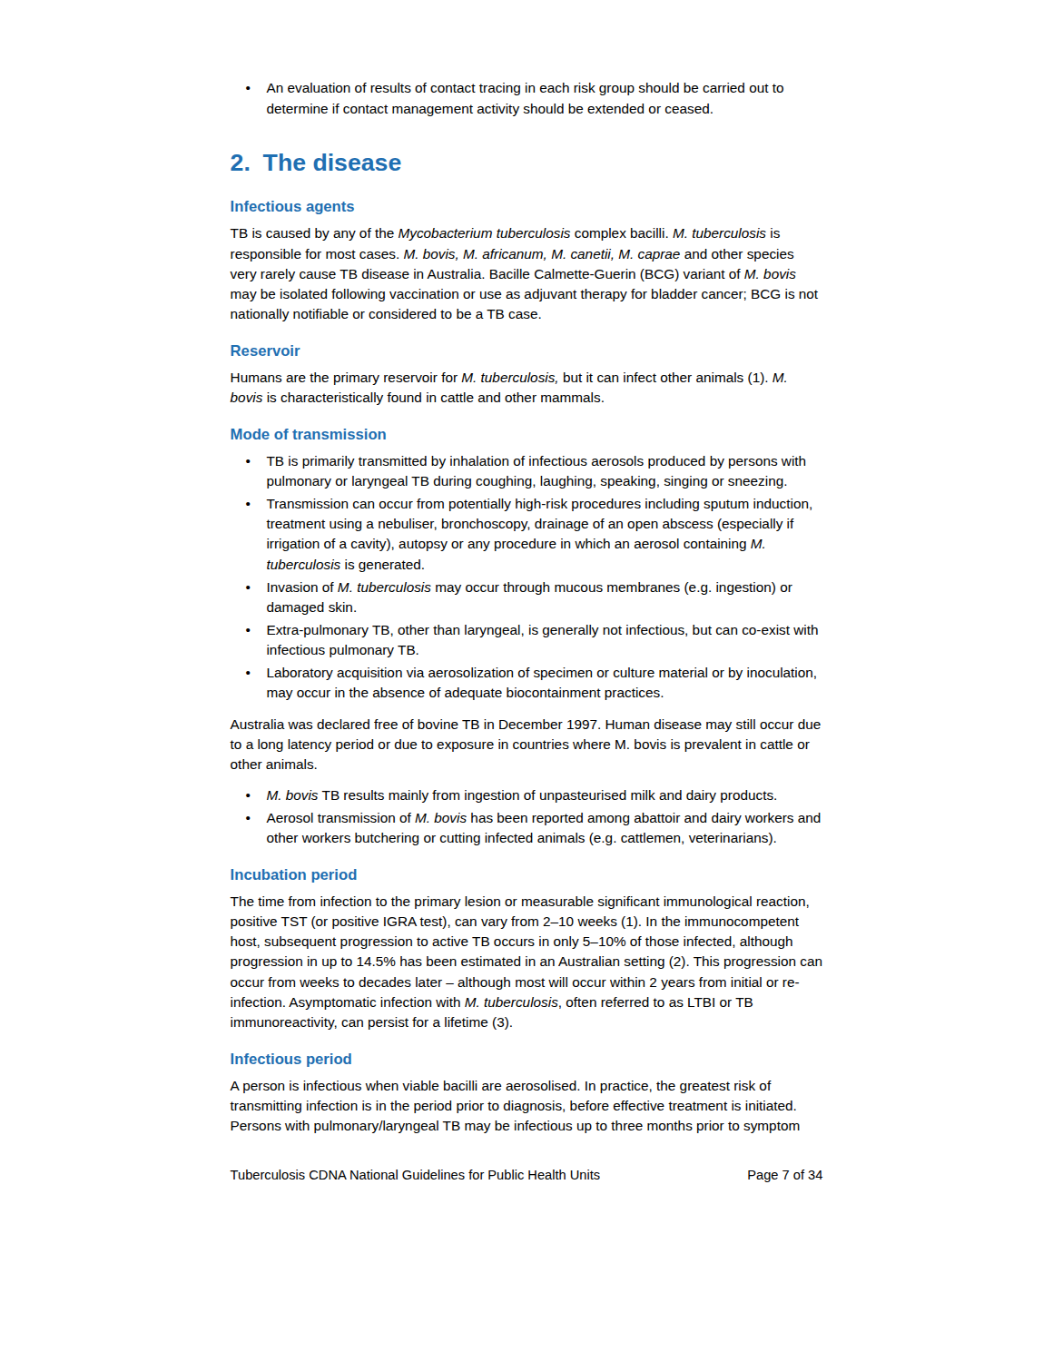An evaluation of results of contact tracing in each risk group should be carried out to determine if contact management activity should be extended or ceased.
2. The disease
Infectious agents
TB is caused by any of the Mycobacterium tuberculosis complex bacilli. M. tuberculosis is responsible for most cases. M. bovis, M. africanum, M. canetii, M. caprae and other species very rarely cause TB disease in Australia. Bacille Calmette-Guerin (BCG) variant of M. bovis may be isolated following vaccination or use as adjuvant therapy for bladder cancer; BCG is not nationally notifiable or considered to be a TB case.
Reservoir
Humans are the primary reservoir for M. tuberculosis, but it can infect other animals (1). M. bovis is characteristically found in cattle and other mammals.
Mode of transmission
TB is primarily transmitted by inhalation of infectious aerosols produced by persons with pulmonary or laryngeal TB during coughing, laughing, speaking, singing or sneezing.
Transmission can occur from potentially high-risk procedures including sputum induction, treatment using a nebuliser, bronchoscopy, drainage of an open abscess (especially if irrigation of a cavity), autopsy or any procedure in which an aerosol containing M. tuberculosis is generated.
Invasion of M. tuberculosis may occur through mucous membranes (e.g. ingestion) or damaged skin.
Extra-pulmonary TB, other than laryngeal, is generally not infectious, but can co-exist with infectious pulmonary TB.
Laboratory acquisition via aerosolization of specimen or culture material or by inoculation, may occur in the absence of adequate biocontainment practices.
Australia was declared free of bovine TB in December 1997. Human disease may still occur due to a long latency period or due to exposure in countries where M. bovis is prevalent in cattle or other animals.
M. bovis TB results mainly from ingestion of unpasteurised milk and dairy products.
Aerosol transmission of M. bovis has been reported among abattoir and dairy workers and other workers butchering or cutting infected animals (e.g. cattlemen, veterinarians).
Incubation period
The time from infection to the primary lesion or measurable significant immunological reaction, positive TST (or positive IGRA test), can vary from 2–10 weeks (1). In the immunocompetent host, subsequent progression to active TB occurs in only 5–10% of those infected, although progression in up to 14.5% has been estimated in an Australian setting (2). This progression can occur from weeks to decades later – although most will occur within 2 years from initial or re-infection. Asymptomatic infection with M. tuberculosis, often referred to as LTBI or TB immunoreactivity, can persist for a lifetime (3).
Infectious period
A person is infectious when viable bacilli are aerosolised. In practice, the greatest risk of transmitting infection is in the period prior to diagnosis, before effective treatment is initiated. Persons with pulmonary/laryngeal TB may be infectious up to three months prior to symptom
Tuberculosis CDNA National Guidelines for Public Health Units
Page 7 of 34